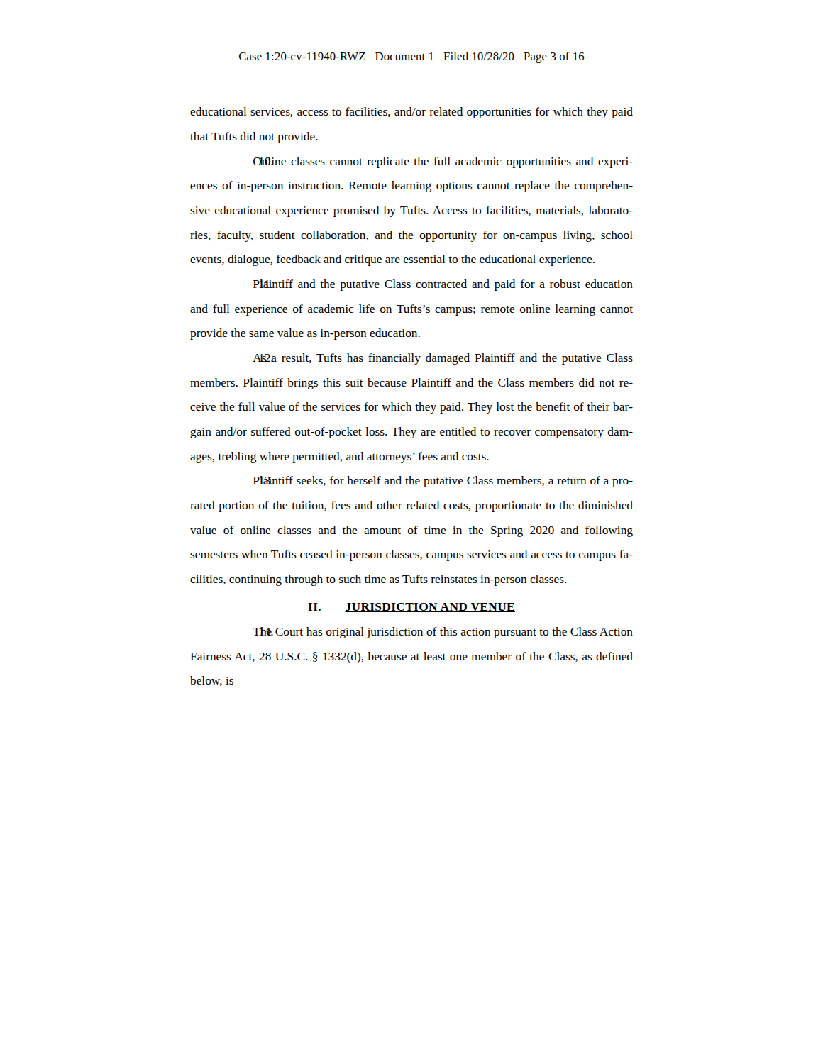Case 1:20-cv-11940-RWZ Document 1 Filed 10/28/20 Page 3 of 16
educational services, access to facilities, and/or related opportunities for which they paid that Tufts did not provide.
10. Online classes cannot replicate the full academic opportunities and experiences of in-person instruction. Remote learning options cannot replace the comprehensive educational experience promised by Tufts. Access to facilities, materials, laboratories, faculty, student collaboration, and the opportunity for on-campus living, school events, dialogue, feedback and critique are essential to the educational experience.
11. Plaintiff and the putative Class contracted and paid for a robust education and full experience of academic life on Tufts’s campus; remote online learning cannot provide the same value as in-person education.
12. As a result, Tufts has financially damaged Plaintiff and the putative Class members. Plaintiff brings this suit because Plaintiff and the Class members did not receive the full value of the services for which they paid. They lost the benefit of their bargain and/or suffered out-of-pocket loss. They are entitled to recover compensatory damages, trebling where permitted, and attorneys’ fees and costs.
13. Plaintiff seeks, for herself and the putative Class members, a return of a prorated portion of the tuition, fees and other related costs, proportionate to the diminished value of online classes and the amount of time in the Spring 2020 and following semesters when Tufts ceased in-person classes, campus services and access to campus facilities, continuing through to such time as Tufts reinstates in-person classes.
II. JURISDICTION AND VENUE
14. The Court has original jurisdiction of this action pursuant to the Class Action Fairness Act, 28 U.S.C. § 1332(d), because at least one member of the Class, as defined below, is